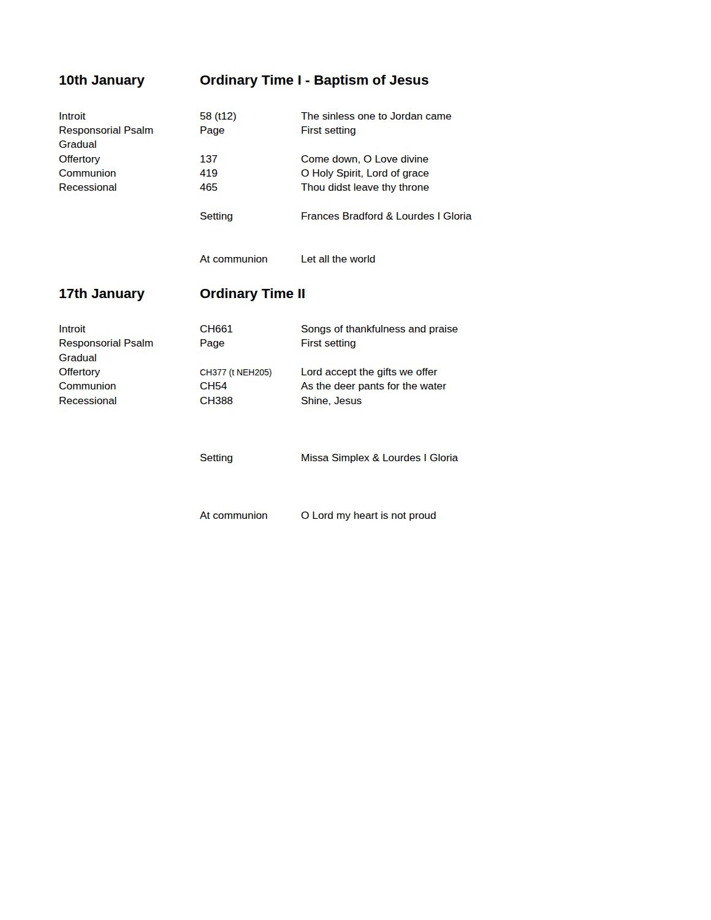10th January Ordinary Time I - Baptism of Jesus
| Introit | 58 (t12) | The sinless one to Jordan came |
| Responsorial Psalm | Page | First setting |
| Gradual | | |
| Offertory | 137 | Come down, O Love divine |
| Communion | 419 | O Holy Spirit, Lord of grace |
| Recessional | 465 | Thou didst leave thy throne |
| | Setting | Frances Bradford & Lourdes I Gloria |
| | At communion | Let all the world |
17th January Ordinary Time II
| Introit | CH661 | Songs of thankfulness and praise |
| Responsorial Psalm | Page | First setting |
| Gradual | | |
| Offertory | CH377 (t NEH205) | Lord accept the gifts we offer |
| Communion | CH54 | As the deer pants for the water |
| Recessional | CH388 | Shine, Jesus |
| | Setting | Missa Simplex & Lourdes I Gloria |
| | At communion | O Lord my heart is not proud |